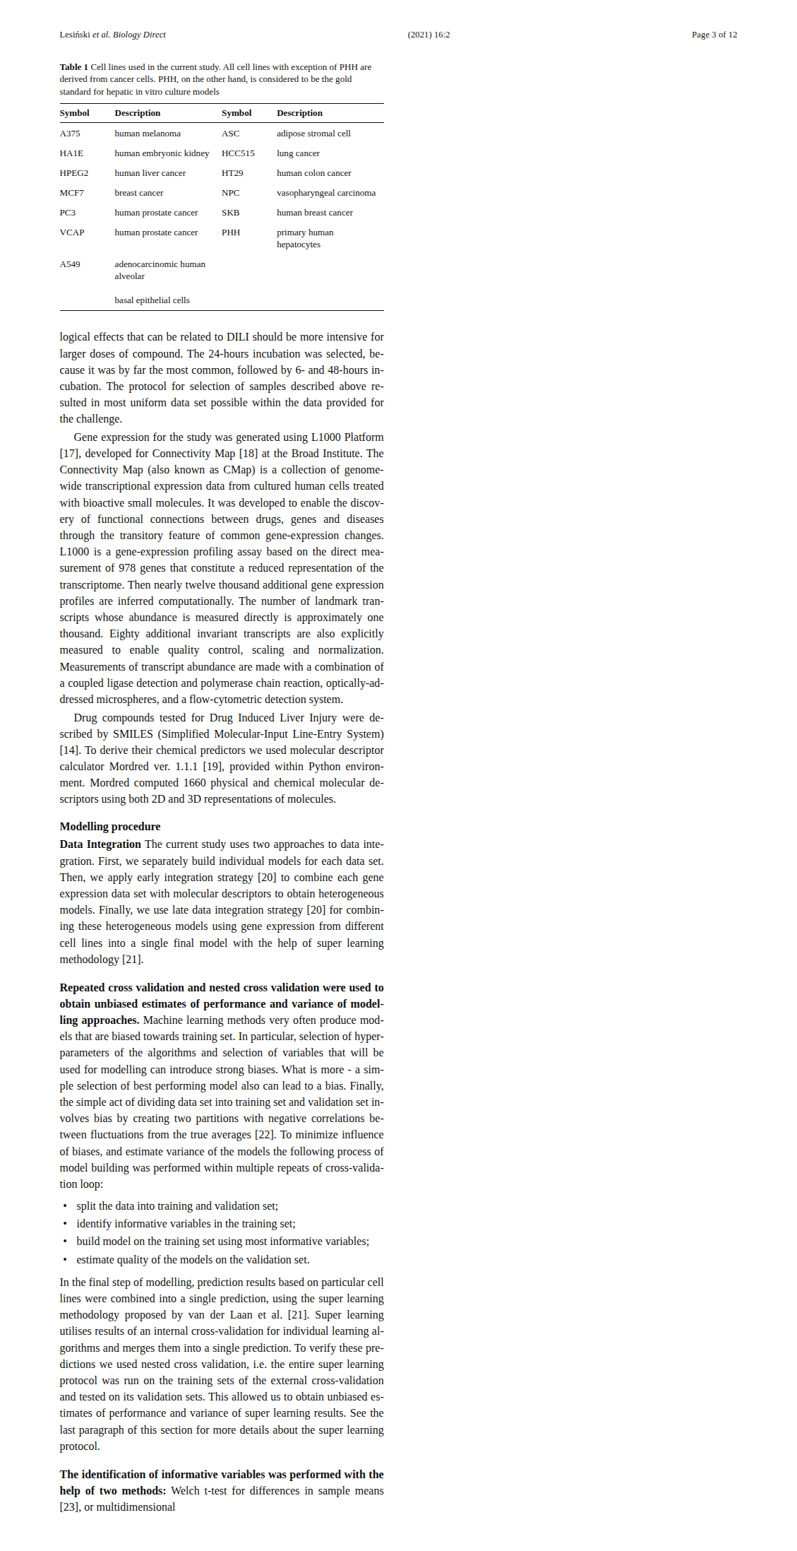Lesiński et al. Biology Direct
(2021) 16:2
Page 3 of 12
Table 1 Cell lines used in the current study. All cell lines with exception of PHH are derived from cancer cells. PHH, on the other hand, is considered to be the gold standard for hepatic in vitro culture models
| Symbol | Description | Symbol | Description |
| --- | --- | --- | --- |
| A375 | human melanoma | ASC | adipose stromal cell |
| HA1E | human embryonic kidney | HCC515 | lung cancer |
| HPEG2 | human liver cancer | HT29 | human colon cancer |
| MCF7 | breast cancer | NPC | vasopharyngeal carcinoma |
| PC3 | human prostate cancer | SKB | human breast cancer |
| VCAP | human prostate cancer | PHH | primary human hepatocytes |
| A549 | adenocarcinomic human alveolar basal epithelial cells | | |
logical effects that can be related to DILI should be more intensive for larger doses of compound. The 24-hours incubation was selected, because it was by far the most common, followed by 6- and 48-hours incubation. The protocol for selection of samples described above resulted in most uniform data set possible within the data provided for the challenge.
Gene expression for the study was generated using L1000 Platform [17], developed for Connectivity Map [18] at the Broad Institute. The Connectivity Map (also known as CMap) is a collection of genome-wide transcriptional expression data from cultured human cells treated with bioactive small molecules. It was developed to enable the discovery of functional connections between drugs, genes and diseases through the transitory feature of common gene-expression changes. L1000 is a gene-expression profiling assay based on the direct measurement of 978 genes that constitute a reduced representation of the transcriptome. Then nearly twelve thousand additional gene expression profiles are inferred computationally. The number of landmark transcripts whose abundance is measured directly is approximately one thousand. Eighty additional invariant transcripts are also explicitly measured to enable quality control, scaling and normalization. Measurements of transcript abundance are made with a combination of a coupled ligase detection and polymerase chain reaction, optically-addressed microspheres, and a flow-cytometric detection system.
Drug compounds tested for Drug Induced Liver Injury were described by SMILES (Simplified Molecular-Input Line-Entry System) [14]. To derive their chemical predictors we used molecular descriptor calculator Mordred ver. 1.1.1 [19], provided within Python environment. Mordred computed 1660 physical and chemical molecular descriptors using both 2D and 3D representations of molecules.
Modelling procedure
Data Integration The current study uses two approaches to data integration. First, we separately build individual models for each data set. Then, we apply early integration strategy [20] to combine each gene expression data set with molecular descriptors to obtain heterogeneous models. Finally, we use late data integration strategy [20] for combining these heterogeneous models using gene expression from different cell lines into a single final model with the help of super learning methodology [21].
Repeated cross validation and nested cross validation were used to obtain unbiased estimates of performance and variance of modelling approaches. Machine learning methods very often produce models that are biased towards training set. In particular, selection of hyper-parameters of the algorithms and selection of variables that will be used for modelling can introduce strong biases. What is more - a simple selection of best performing model also can lead to a bias. Finally, the simple act of dividing data set into training set and validation set involves bias by creating two partitions with negative correlations between fluctuations from the true averages [22]. To minimize influence of biases, and estimate variance of the models the following process of model building was performed within multiple repeats of cross-validation loop:
split the data into training and validation set;
identify informative variables in the training set;
build model on the training set using most informative variables;
estimate quality of the models on the validation set.
In the final step of modelling, prediction results based on particular cell lines were combined into a single prediction, using the super learning methodology proposed by van der Laan et al. [21]. Super learning utilises results of an internal cross-validation for individual learning algorithms and merges them into a single prediction. To verify these predictions we used nested cross validation, i.e. the entire super learning protocol was run on the training sets of the external cross-validation and tested on its validation sets. This allowed us to obtain unbiased estimates of performance and variance of super learning results. See the last paragraph of this section for more details about the super learning protocol.
The identification of informative variables was performed with the help of two methods: Welch t-test for differences in sample means [23], or multidimensional